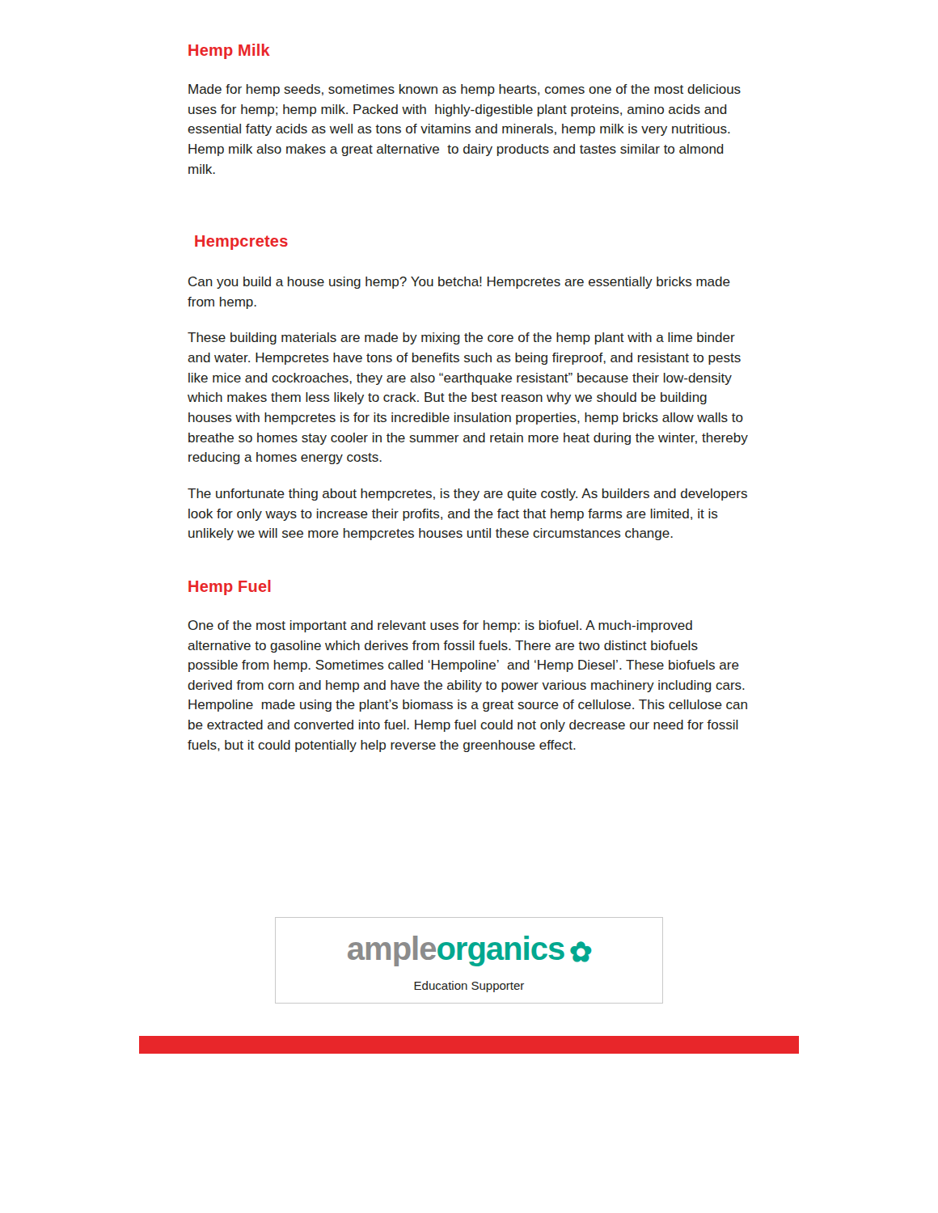Hemp Milk
Made for hemp seeds, sometimes known as hemp hearts, comes one of the most delicious uses for hemp; hemp milk. Packed with highly-digestible plant proteins, amino acids and essential fatty acids as well as tons of vitamins and minerals, hemp milk is very nutritious. Hemp milk also makes a great alternative to dairy products and tastes similar to almond milk.
Hempcretes
Can you build a house using hemp? You betcha! Hempcretes are essentially bricks made from hemp.
These building materials are made by mixing the core of the hemp plant with a lime binder and water. Hempcretes have tons of benefits such as being fireproof, and resistant to pests like mice and cockroaches, they are also “earthquake resistant” because their low-density which makes them less likely to crack. But the best reason why we should be building houses with hempcretes is for its incredible insulation properties, hemp bricks allow walls to breathe so homes stay cooler in the summer and retain more heat during the winter, thereby reducing a homes energy costs.
The unfortunate thing about hempcretes, is they are quite costly. As builders and developers look for only ways to increase their profits, and the fact that hemp farms are limited, it is unlikely we will see more hempcretes houses until these circumstances change.
Hemp Fuel
One of the most important and relevant uses for hemp: is biofuel. A much-improved alternative to gasoline which derives from fossil fuels. There are two distinct biofuels possible from hemp. Sometimes called ‘Hempoline’ and ‘Hemp Diesel’. These biofuels are derived from corn and hemp and have the ability to power various machinery including cars. Hempoline made using the plant’s biomass is a great source of cellulose. This cellulose can be extracted and converted into fuel. Hemp fuel could not only decrease our need for fossil fuels, but it could potentially help reverse the greenhouse effect.
ample organics✿
Education Supporter